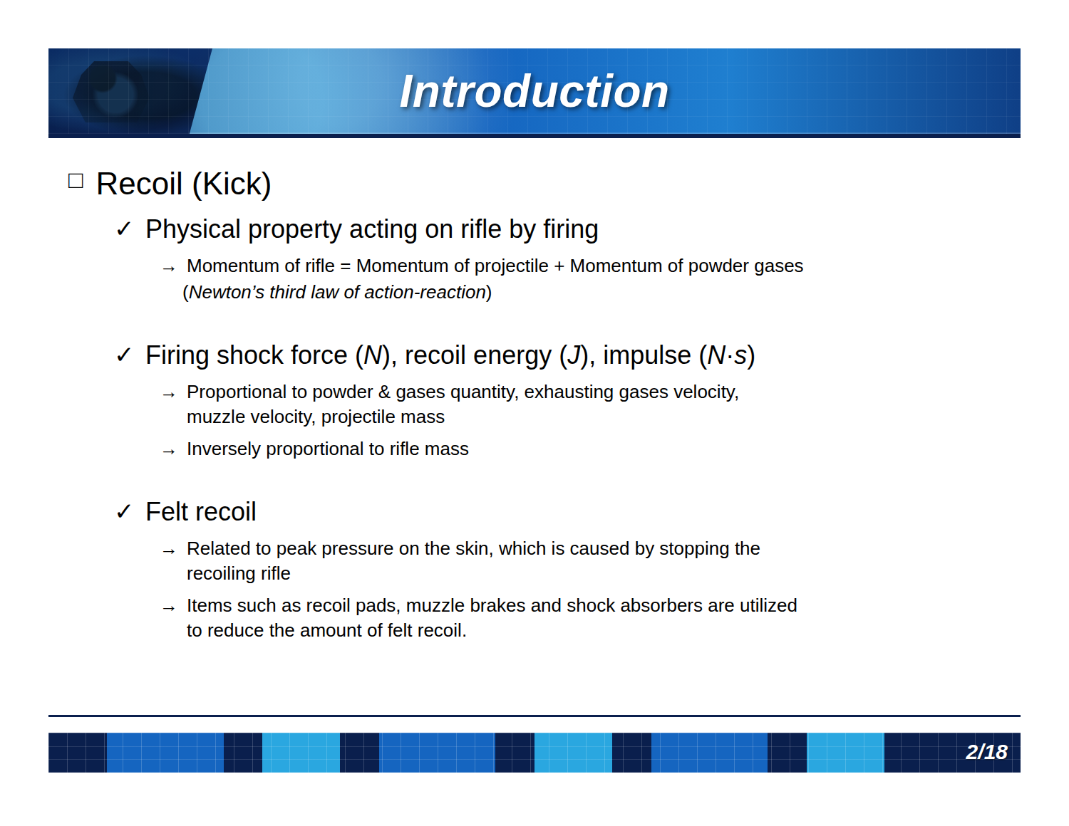Introduction
□Recoil (Kick)
✓Physical property acting on rifle by firing
→Momentum of rifle = Momentum of projectile + Momentum of powder gases
(Newton’s third law of action-reaction)
✓Firing shock force (N), recoil energy (J), impulse (N·s)
→Proportional to powder & gases quantity, exhausting gases velocity,
muzzle velocity, projectile mass
→Inversely proportional to rifle mass
✓Felt recoil
→Related to peak pressure on the skin, which is caused by stopping the
recoiling rifle
→Items such as recoil pads, muzzle brakes and shock absorbers are utilized
to reduce the amount of felt recoil.
2/18